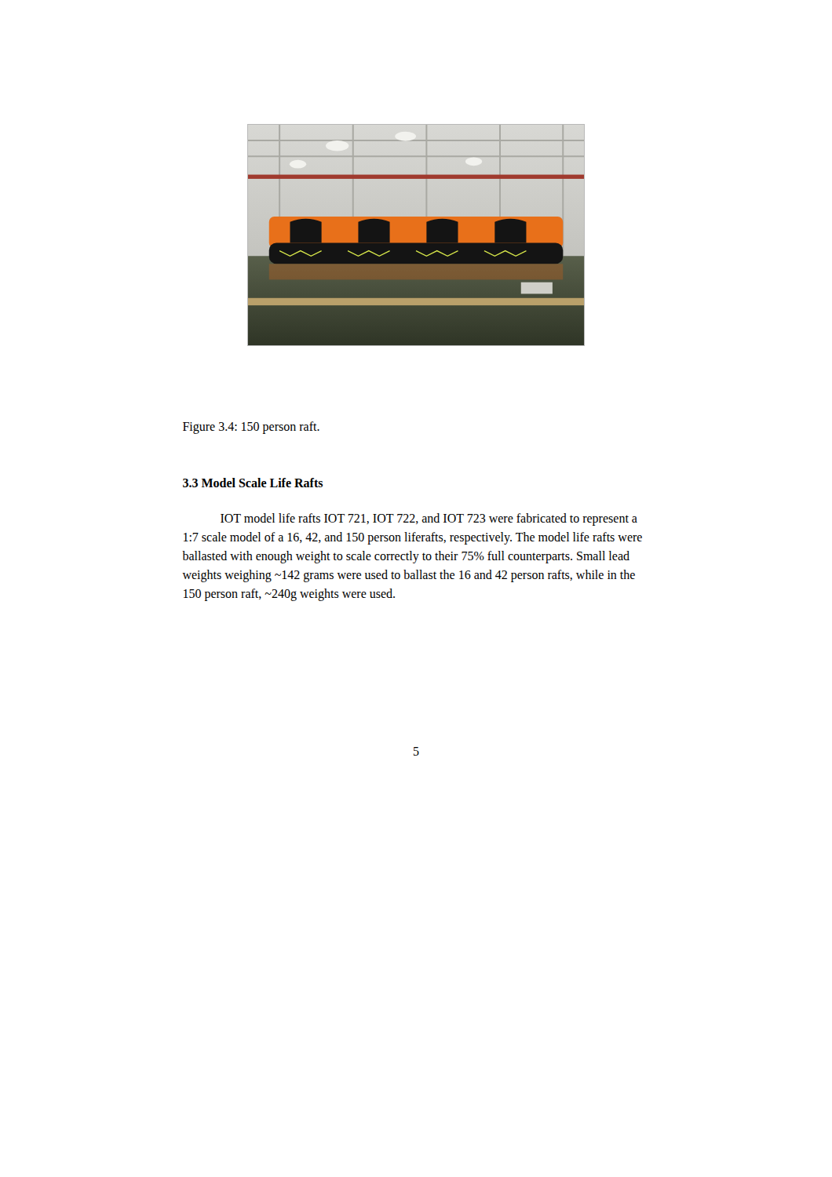Figure 3.4: 150 person raft.
3.3 Model Scale Life Rafts
IOT model life rafts IOT 721, IOT 722, and IOT 723 were fabricated to represent a 1:7 scale model of a 16, 42, and 150 person liferafts, respectively. The model life rafts were ballasted with enough weight to scale correctly to their 75% full counterparts. Small lead weights weighing ~142 grams were used to ballast the 16 and 42 person rafts, while in the 150 person raft, ~240g weights were used.
5